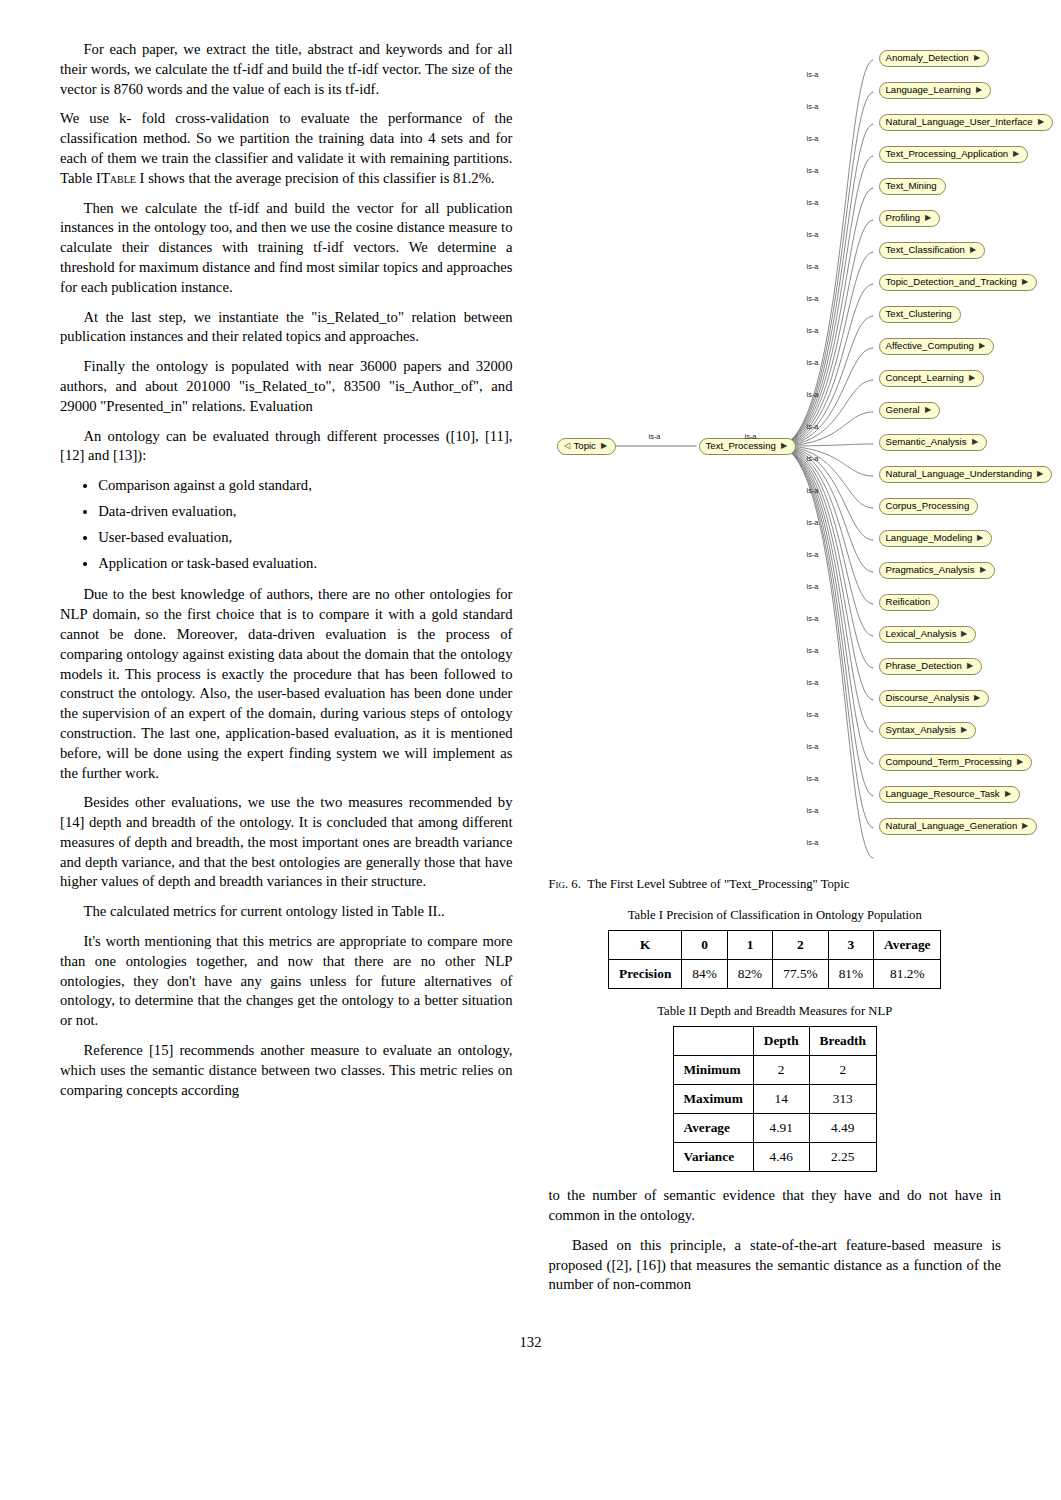For each paper, we extract the title, abstract and keywords and for all their words, we calculate the tf-idf and build the tf-idf vector. The size of the vector is 8760 words and the value of each is its tf-idf.
We use k- fold cross-validation to evaluate the performance of the classification method. So we partition the training data into 4 sets and for each of them we train the classifier and validate it with remaining partitions. Table ITable I shows that the average precision of this classifier is 81.2%.
Then we calculate the tf-idf and build the vector for all publication instances in the ontology too, and then we use the cosine distance measure to calculate their distances with training tf-idf vectors. We determine a threshold for maximum distance and find most similar topics and approaches for each publication instance.
At the last step, we instantiate the "is_Related_to" relation between publication instances and their related topics and approaches.
Finally the ontology is populated with near 36000 papers and 32000 authors, and about 201000 "is_Related_to", 83500 "is_Author_of", and 29000 "Presented_in" relations. Evaluation
An ontology can be evaluated through different processes ([10], [11], [12] and [13]):
Comparison against a gold standard,
Data-driven evaluation,
User-based evaluation,
Application or task-based evaluation.
Due to the best knowledge of authors, there are no other ontologies for NLP domain, so the first choice that is to compare it with a gold standard cannot be done. Moreover, data-driven evaluation is the process of comparing ontology against existing data about the domain that the ontology models it. This process is exactly the procedure that has been followed to construct the ontology. Also, the user-based evaluation has been done under the supervision of an expert of the domain, during various steps of ontology construction. The last one, application-based evaluation, as it is mentioned before, will be done using the expert finding system we will implement as the further work.
Besides other evaluations, we use the two measures recommended by [14] depth and breadth of the ontology. It is concluded that among different measures of depth and breadth, the most important ones are breadth variance and depth variance, and that the best ontologies are generally those that have higher values of depth and breadth variances in their structure.
The calculated metrics for current ontology listed in Table II..
It's worth mentioning that this metrics are appropriate to compare more than one ontologies together, and now that there are no other NLP ontologies, they don't have any gains unless for future alternatives of ontology, to determine that the changes get the ontology to a better situation or not.
Reference [15] recommends another measure to evaluate an ontology, which uses the semantic distance between two classes. This metric relies on comparing concepts according
Topic
Text_Processing
is-a
Anomaly_Detection
Language_Learning
Natural_Language_User_Interface
Text_Processing_Application
Text_Mining
Profiling
Text_Classification
Topic_Detection_and_Tracking
Text_Clustering
Affective_Computing
Concept_Learning
General
Semantic_Analysis
Natural_Language_Understanding
Corpus_Processing
Language_Modeling
Pragmatics_Analysis
Reification
Lexical_Analysis
Phrase_Detection
Discourse_Analysis
Syntax_Analysis
Compound_Term_Processing
Language_Resource_Task
Natural_Language_Generation
is-a is-a is-a is-a is-a is-a is-a is-a is-a is-a is-a is-a is-a is-a is-a is-a is-a is-a is-a is-a is-a is-a is-a is-a is-a is-a
Fig. 6. The First Level Subtree of "Text_Processing" Topic
Table I Precision of Classification in Ontology Population
| K | 0 | 1 | 2 | 3 | Average |
| --- | --- | --- | --- | --- | --- |
| Precision | 84% | 82% | 77.5% | 81% | 81.2% |
Table II Depth and Breadth Measures for NLP
| | Depth | Breadth |
| --- | --- | --- |
| Minimum | 2 | 2 |
| Maximum | 14 | 313 |
| Average | 4.91 | 4.49 |
| Variance | 4.46 | 2.25 |
to the number of semantic evidence that they have and do not have in common in the ontology.
Based on this principle, a state-of-the-art feature-based measure is proposed ([2], [16]) that measures the semantic distance as a function of the number of non-common
132